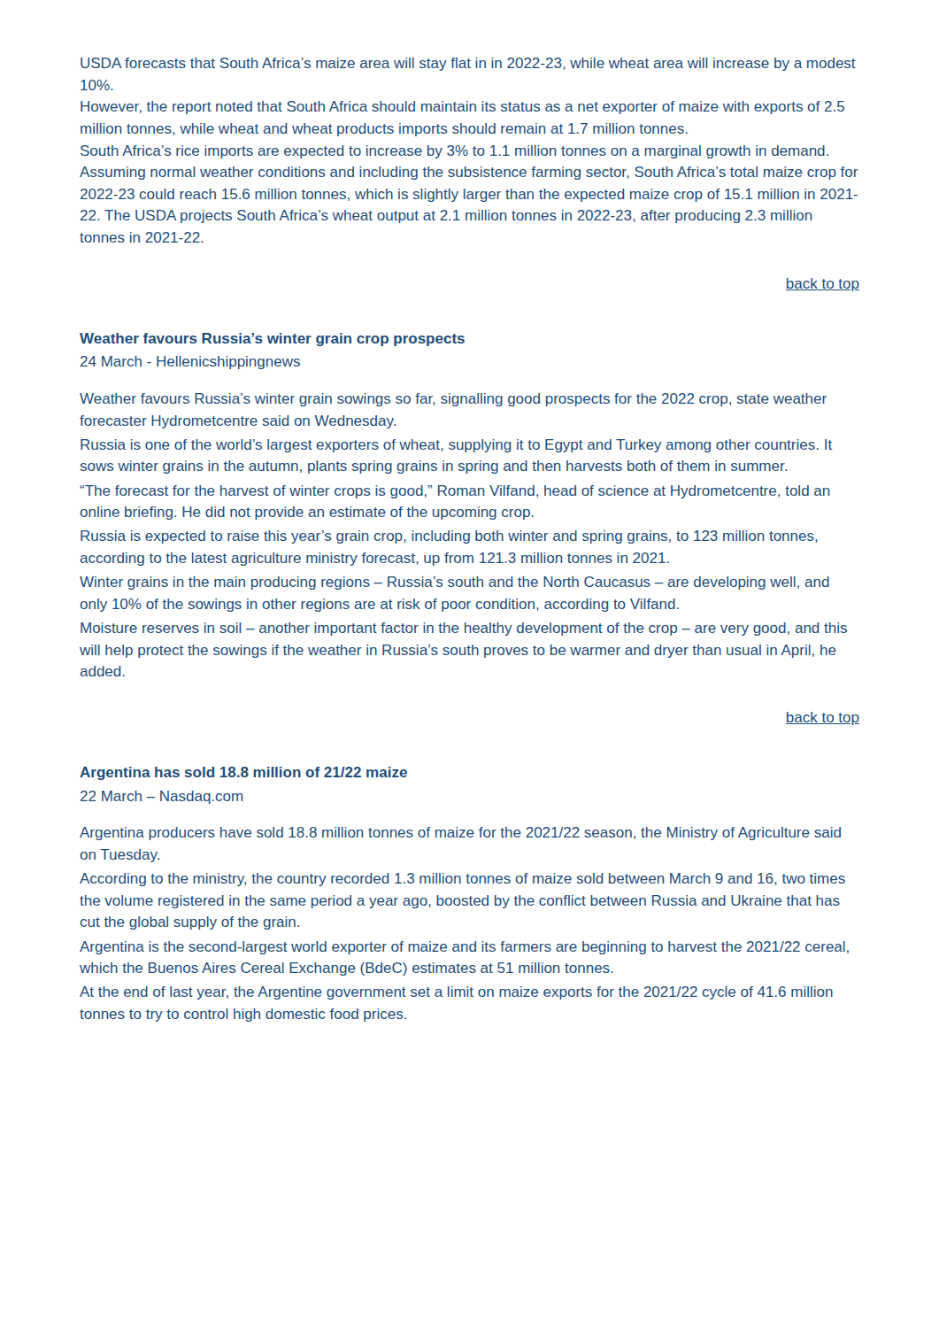USDA forecasts that South Africa’s maize area will stay flat in in 2022-23, while wheat area will increase by a modest 10%.
However, the report noted that South Africa should maintain its status as a net exporter of maize with exports of 2.5 million tonnes, while wheat and wheat products imports should remain at 1.7 million tonnes.
South Africa’s rice imports are expected to increase by 3% to 1.1 million tonnes on a marginal growth in demand.
Assuming normal weather conditions and including the subsistence farming sector, South Africa’s total maize crop for 2022-23 could reach 15.6 million tonnes, which is slightly larger than the expected maize crop of 15.1 million in 2021-22. The USDA projects South Africa’s wheat output at 2.1 million tonnes in 2022-23, after producing 2.3 million tonnes in 2021-22.
back to top
Weather favours Russia’s winter grain crop prospects
24 March - Hellenicshippingnews
Weather favours Russia’s winter grain sowings so far, signalling good prospects for the 2022 crop, state weather forecaster Hydrometcentre said on Wednesday.
Russia is one of the world’s largest exporters of wheat, supplying it to Egypt and Turkey among other countries. It sows winter grains in the autumn, plants spring grains in spring and then harvests both of them in summer.
“The forecast for the harvest of winter crops is good,” Roman Vilfand, head of science at Hydrometcentre, told an online briefing. He did not provide an estimate of the upcoming crop.
Russia is expected to raise this year’s grain crop, including both winter and spring grains, to 123 million tonnes, according to the latest agriculture ministry forecast, up from 121.3 million tonnes in 2021.
Winter grains in the main producing regions – Russia’s south and the North Caucasus – are developing well, and only 10% of the sowings in other regions are at risk of poor condition, according to Vilfand.
Moisture reserves in soil – another important factor in the healthy development of the crop – are very good, and this will help protect the sowings if the weather in Russia’s south proves to be warmer and dryer than usual in April, he added.
back to top
Argentina has sold 18.8 million of 21/22 maize
22 March – Nasdaq.com
Argentina producers have sold 18.8 million tonnes of maize for the 2021/22 season, the Ministry of Agriculture said on Tuesday.
According to the ministry, the country recorded 1.3 million tonnes of maize sold between March 9 and 16, two times the volume registered in the same period a year ago, boosted by the conflict between Russia and Ukraine that has cut the global supply of the grain.
Argentina is the second-largest world exporter of maize and its farmers are beginning to harvest the 2021/22 cereal, which the Buenos Aires Cereal Exchange (BdeC) estimates at 51 million tonnes.
At the end of last year, the Argentine government set a limit on maize exports for the 2021/22 cycle of 41.6 million tonnes to try to control high domestic food prices.